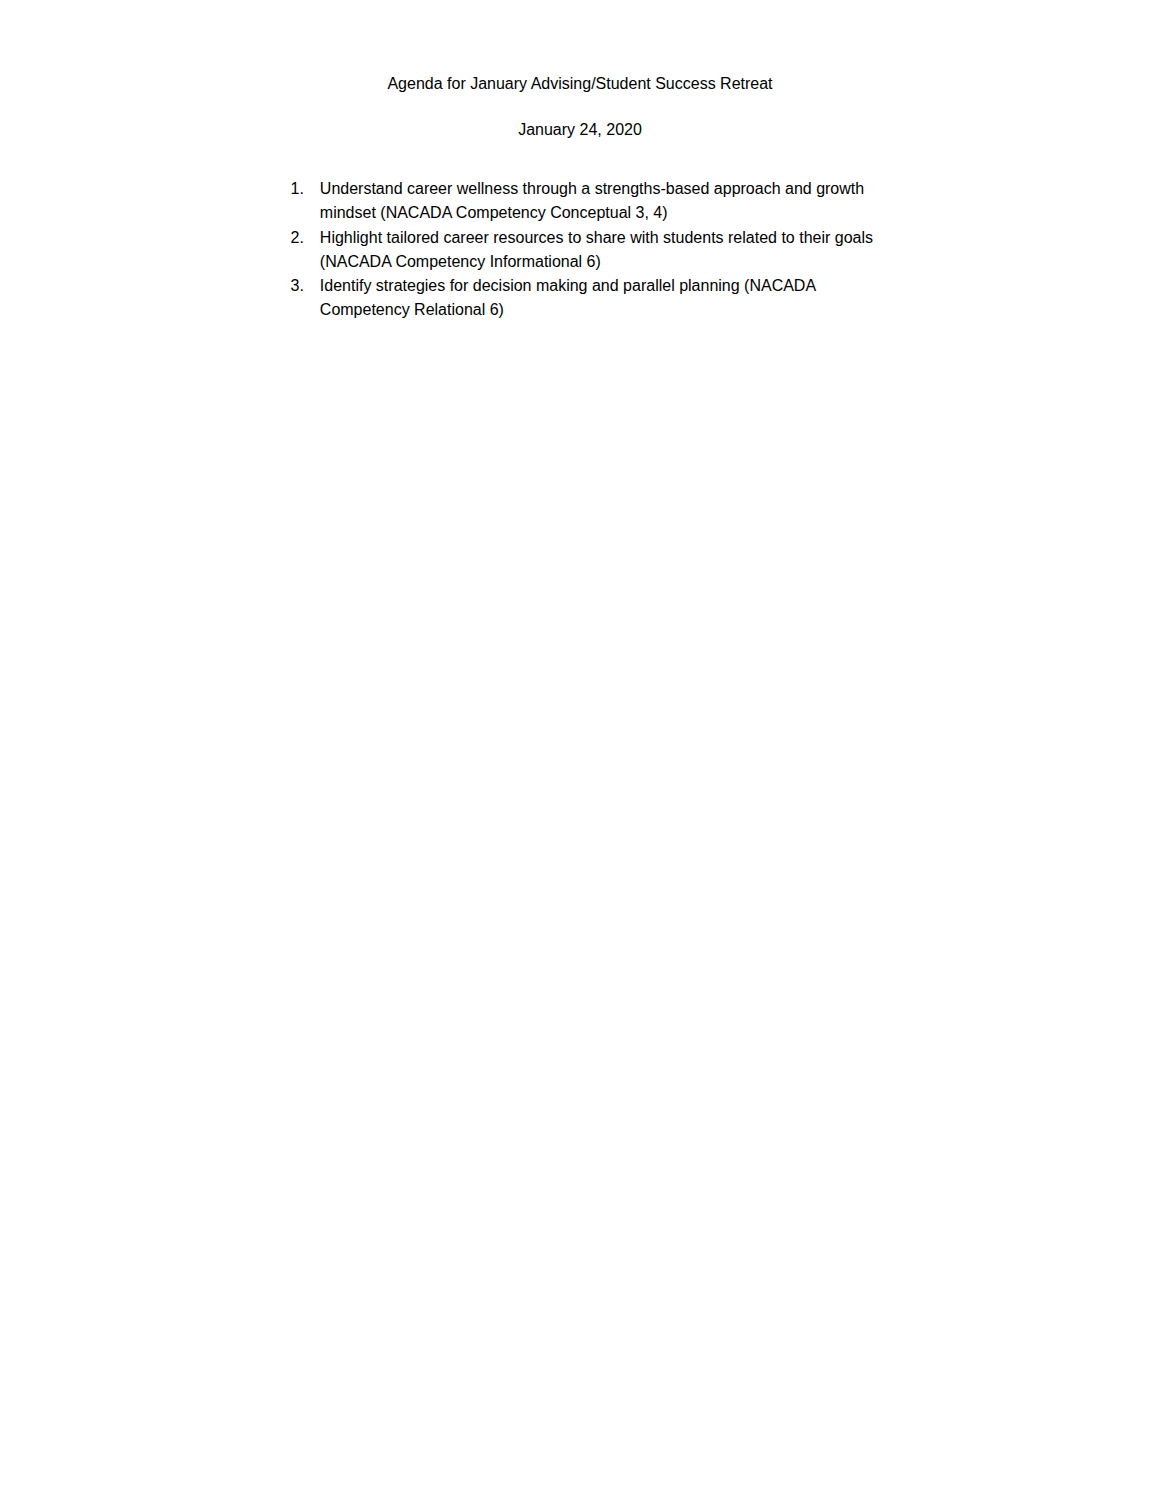Agenda for January Advising/Student Success Retreat
January 24, 2020
Understand career wellness through a strengths-based approach and growth mindset (NACADA Competency Conceptual 3, 4)
Highlight tailored career resources to share with students related to their goals (NACADA Competency Informational 6)
Identify strategies for decision making and parallel planning (NACADA Competency Relational 6)